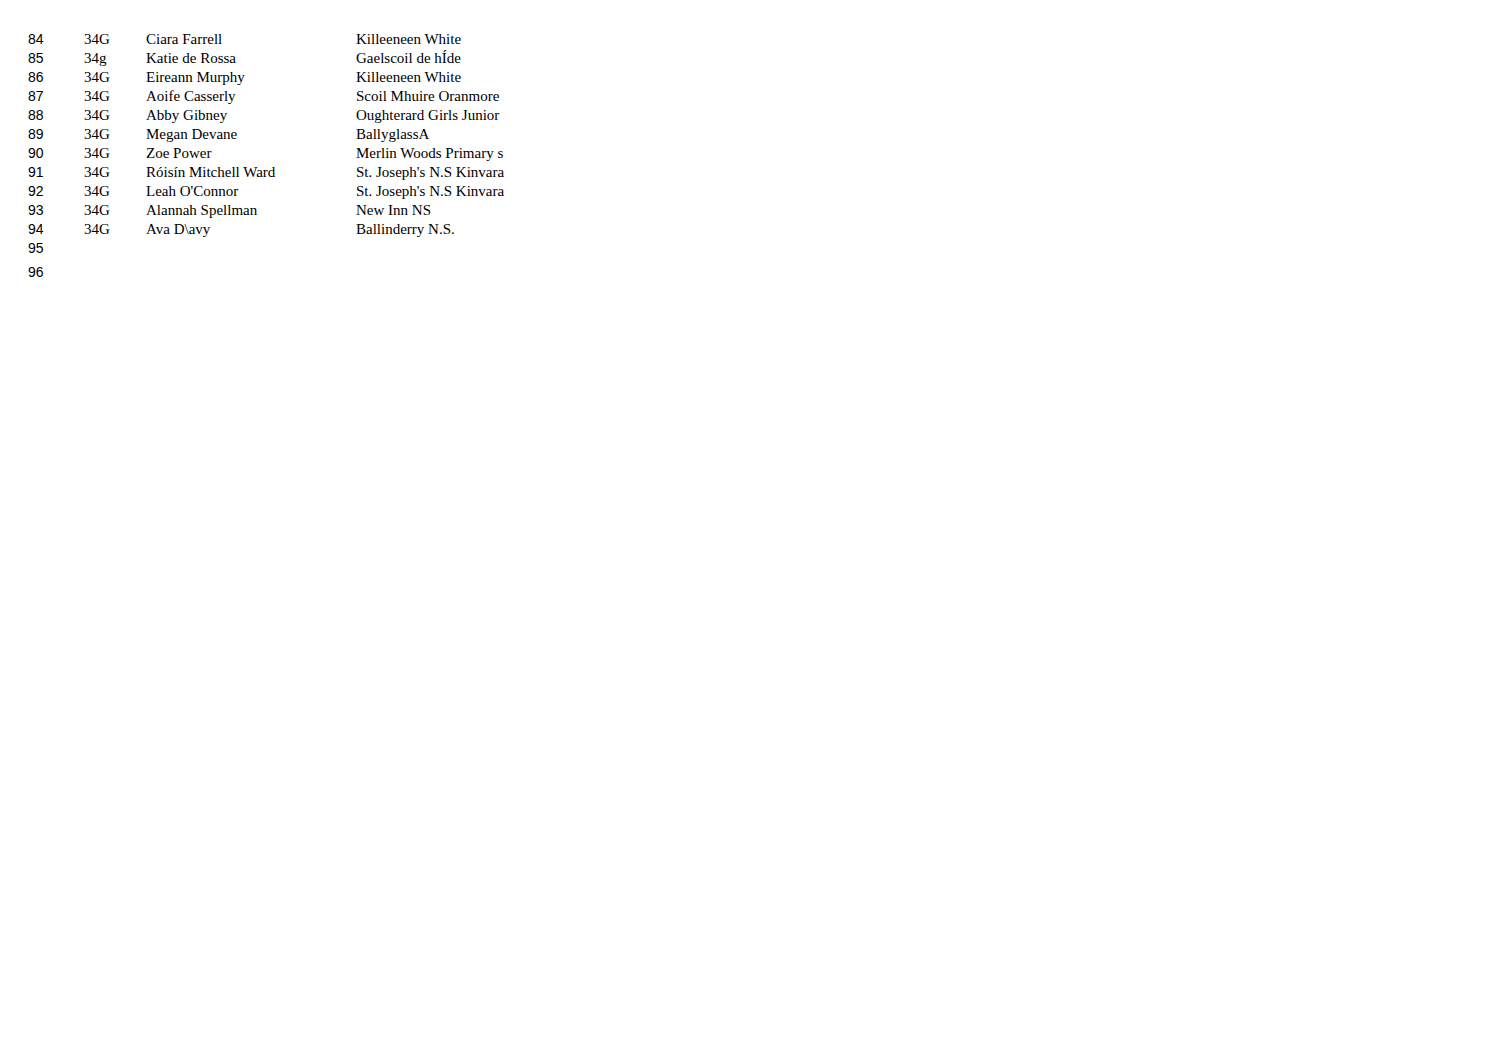| 84 | 34G | Ciara Farrell | Killeeneen White |
| 85 | 34g | Katie de Rossa | Gaelscoil de hÍde |
| 86 | 34G | Eireann Murphy | Killeeneen White |
| 87 | 34G | Aoife Casserly | Scoil Mhuire Oranmore |
| 88 | 34G | Abby Gibney | Oughterard Girls Junior |
| 89 | 34G | Megan Devane | BallyglassA |
| 90 | 34G | Zoe Power | Merlin Woods Primary s |
| 91 | 34G | Róisín Mitchell Ward | St. Joseph's N.S Kinvara |
| 92 | 34G | Leah O'Connor | St. Joseph's N.S Kinvara |
| 93 | 34G | Alannah Spellman | New Inn NS |
| 94 | 34G | Ava D\avy | Ballinderry N.S. |
| 95 | | | |
| 96 | | | |